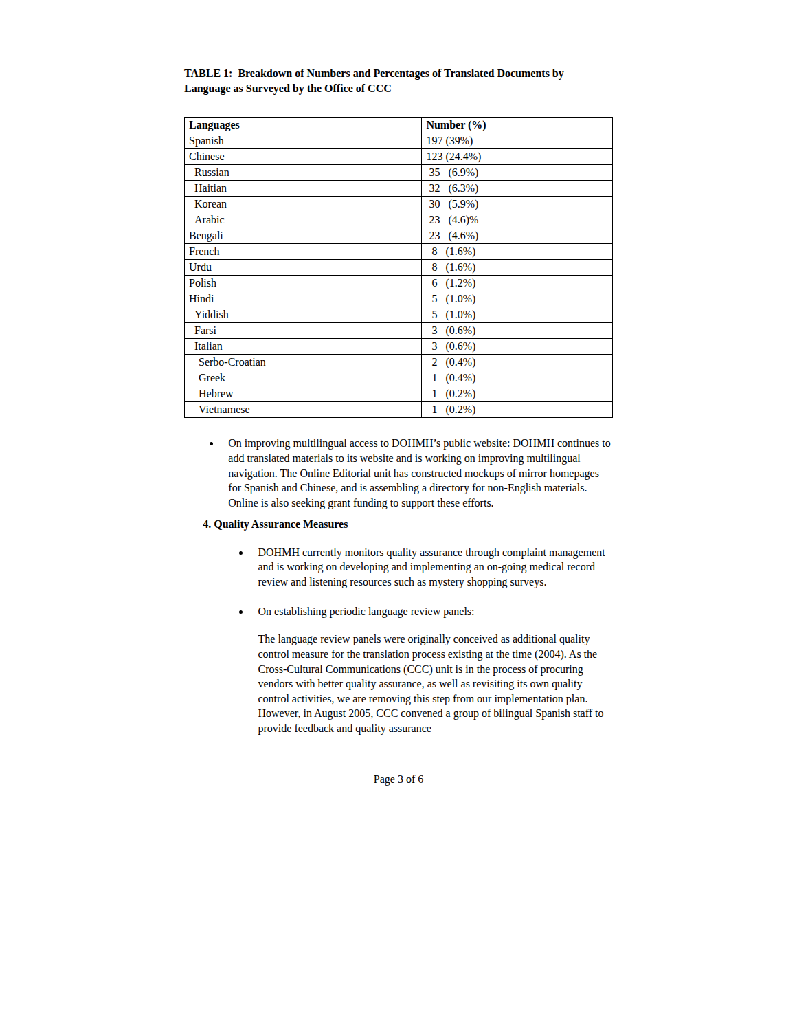TABLE 1: Breakdown of Numbers and Percentages of Translated Documents by Language as Surveyed by the Office of CCC
| Languages | Number (%) |
| --- | --- |
| Spanish | 197 (39%) |
| Chinese | 123 (24.4%) |
| Russian | 35 (6.9%) |
| Haitian | 32 (6.3%) |
| Korean | 30 (5.9%) |
| Arabic | 23 (4.6)% |
| Bengali | 23 (4.6%) |
| French | 8 (1.6%) |
| Urdu | 8 (1.6%) |
| Polish | 6 (1.2%) |
| Hindi | 5 (1.0%) |
| Yiddish | 5 (1.0%) |
| Farsi | 3 (0.6%) |
| Italian | 3 (0.6%) |
| Serbo-Croatian | 2 (0.4%) |
| Greek | 1 (0.4%) |
| Hebrew | 1 (0.2%) |
| Vietnamese | 1 (0.2%) |
On improving multilingual access to DOHMH’s public website: DOHMH continues to add translated materials to its website and is working on improving multilingual navigation. The Online Editorial unit has constructed mockups of mirror homepages for Spanish and Chinese, and is assembling a directory for non-English materials. Online is also seeking grant funding to support these efforts.
Quality Assurance Measures
DOHMH currently monitors quality assurance through complaint management and is working on developing and implementing an on-going medical record review and listening resources such as mystery shopping surveys.
On establishing periodic language review panels:
The language review panels were originally conceived as additional quality control measure for the translation process existing at the time (2004). As the Cross-Cultural Communications (CCC) unit is in the process of procuring vendors with better quality assurance, as well as revisiting its own quality control activities, we are removing this step from our implementation plan. However, in August 2005, CCC convened a group of bilingual Spanish staff to provide feedback and quality assurance
Page 3 of 6